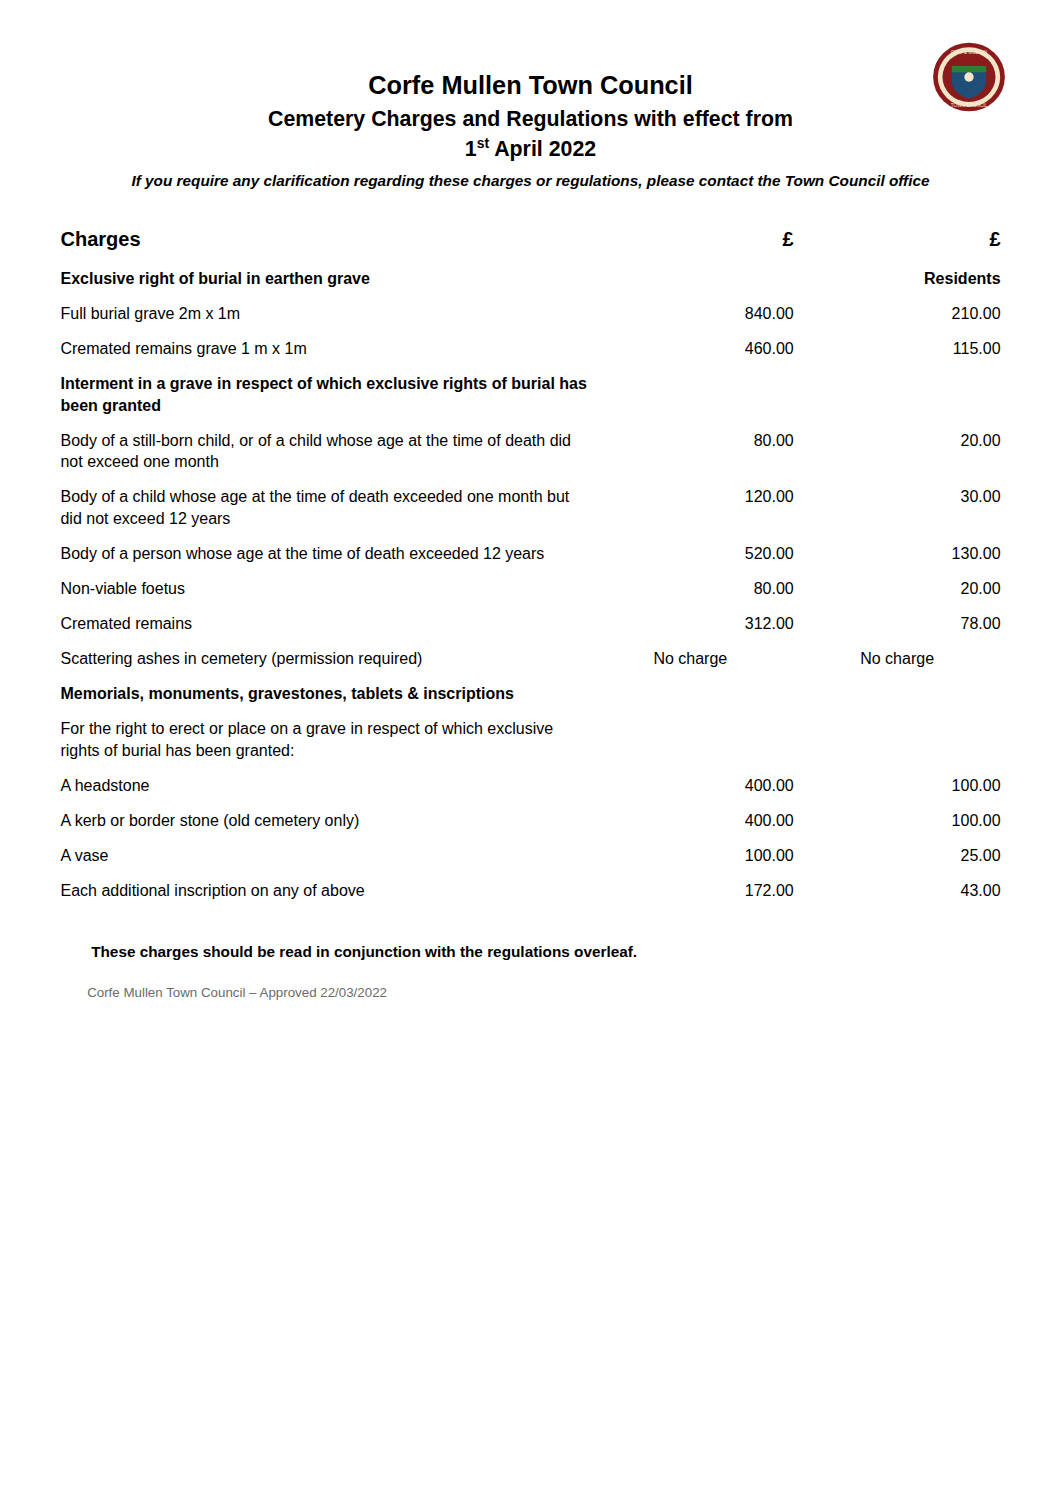CORFE MULLEN TOWN COUNCIL
Corfe Mullen Town Council
Cemetery Charges and Regulations with effect from
1st April 2022
If you require any clarification regarding these charges or regulations, please contact the Town Council office
| Charges | £ | £ |
| --- | --- | --- |
| Exclusive right of burial in earthen grave | | Residents |
| Full burial grave 2m x 1m | 840.00 | 210.00 |
| Cremated remains grave 1 m x 1m | 460.00 | 115.00 |
| Interment in a grave in respect of which exclusive rights of burial has been granted | | |
| Body of a still-born child, or of a child whose age at the time of death did not exceed one month | 80.00 | 20.00 |
| Body of a child whose age at the time of death exceeded one month but did not exceed 12 years | 120.00 | 30.00 |
| Body of a person whose age at the time of death exceeded 12 years | 520.00 | 130.00 |
| Non-viable foetus | 80.00 | 20.00 |
| Cremated remains | 312.00 | 78.00 |
| Scattering ashes in cemetery (permission required) | No charge | No charge |
| Memorials, monuments, gravestones, tablets & inscriptions | | |
| For the right to erect or place on a grave in respect of which exclusive rights of burial has been granted: | | |
| A headstone | 400.00 | 100.00 |
| A kerb or border stone (old cemetery only) | 400.00 | 100.00 |
| A vase | 100.00 | 25.00 |
| Each additional inscription on any of above | 172.00 | 43.00 |
These charges should be read in conjunction with the regulations overleaf.
Corfe Mullen Town Council – Approved 22/03/2022